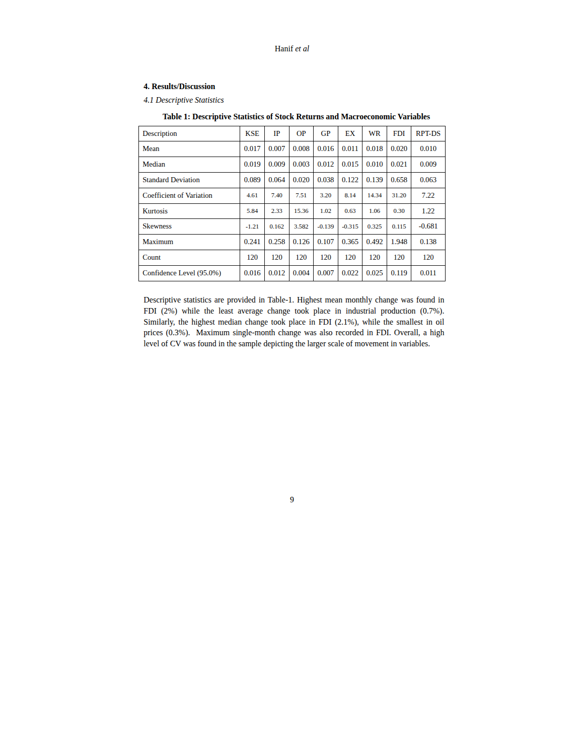Hanif et al
4. Results/Discussion
4.1 Descriptive Statistics
Table 1: Descriptive Statistics of Stock Returns and Macroeconomic Variables
| Description | KSE | IP | OP | GP | EX | WR | FDI | RPT-DS |
| Mean | 0.017 | 0.007 | 0.008 | 0.016 | 0.011 | 0.018 | 0.020 | 0.010 |
| Median | 0.019 | 0.009 | 0.003 | 0.012 | 0.015 | 0.010 | 0.021 | 0.009 |
| Standard Deviation | 0.089 | 0.064 | 0.020 | 0.038 | 0.122 | 0.139 | 0.658 | 0.063 |
| Coefficient of Variation | 4.61 | 7.40 | 7.51 | 3.20 | 8.14 | 14.34 | 31.20 | 7.22 |
| Kurtosis | 5.84 | 2.33 | 15.36 | 1.02 | 0.63 | 1.06 | 0.30 | 1.22 |
| Skewness | -1.21 | 0.162 | 3.582 | -0.139 | -0.315 | 0.325 | 0.115 | -0.681 |
| Maximum | 0.241 | 0.258 | 0.126 | 0.107 | 0.365 | 0.492 | 1.948 | 0.138 |
| Count | 120 | 120 | 120 | 120 | 120 | 120 | 120 | 120 |
| Confidence Level (95.0%) | 0.016 | 0.012 | 0.004 | 0.007 | 0.022 | 0.025 | 0.119 | 0.011 |
Descriptive statistics are provided in Table-1. Highest mean monthly change was found in FDI (2%) while the least average change took place in industrial production (0.7%). Similarly, the highest median change took place in FDI (2.1%), while the smallest in oil prices (0.3%). Maximum single-month change was also recorded in FDI. Overall, a high level of CV was found in the sample depicting the larger scale of movement in variables.
9